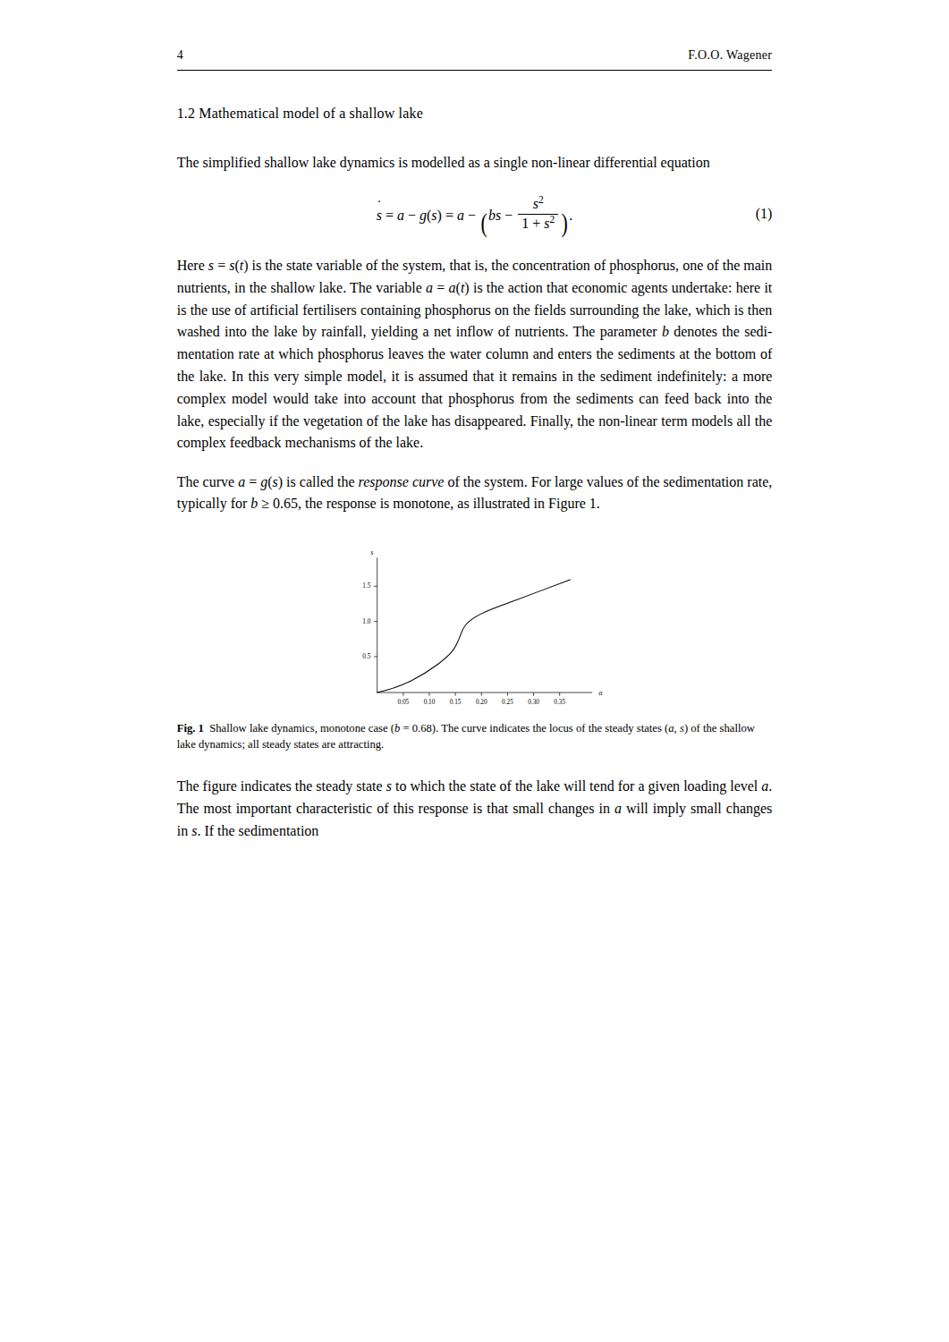4 F.O.O. Wagener
1.2 Mathematical model of a shallow lake
The simplified shallow lake dynamics is modelled as a single non-linear differential equation
s = a − g(s) = a − (bs − s21 + s2).
(1)
Here s = s(t) is the state variable of the system, that is, the concentration of phosphorus, one of the main nutrients, in the shallow lake. The variable a = a(t) is the action that economic agents undertake: here it is the use of artificial fertilisers containing phosphorus on the fields surrounding the lake, which is then washed into the lake by rainfall, yielding a net inflow of nutrients. The parameter b denotes the sedimentation rate at which phosphorus leaves the water column and enters the sediments at the bottom of the lake. In this very simple model, it is assumed that it remains in the sediment indefinitely: a more complex model would take into account that phosphorus from the sediments can feed back into the lake, especially if the vegetation of the lake has disappeared. Finally, the non-linear term models all the complex feedback mechanisms of the lake.
The curve a = g(s) is called the response curve of the system. For large values of the sedimentation rate, typically for b ≥ 0.65, the response is monotone, as illustrated in Figure 1.
s a 1.5 1.0 0.5 0.05 0.10 0.15 0.20 0.25 0.30 0.35
Fig. 1 Shallow lake dynamics, monotone case (b = 0.68). The curve indicates the locus of the steady states (a, s) of the shallow lake dynamics; all steady states are attracting.
The figure indicates the steady state s to which the state of the lake will tend for a given loading level a. The most important characteristic of this response is that small changes in a will imply small changes in s. If the sedimentation